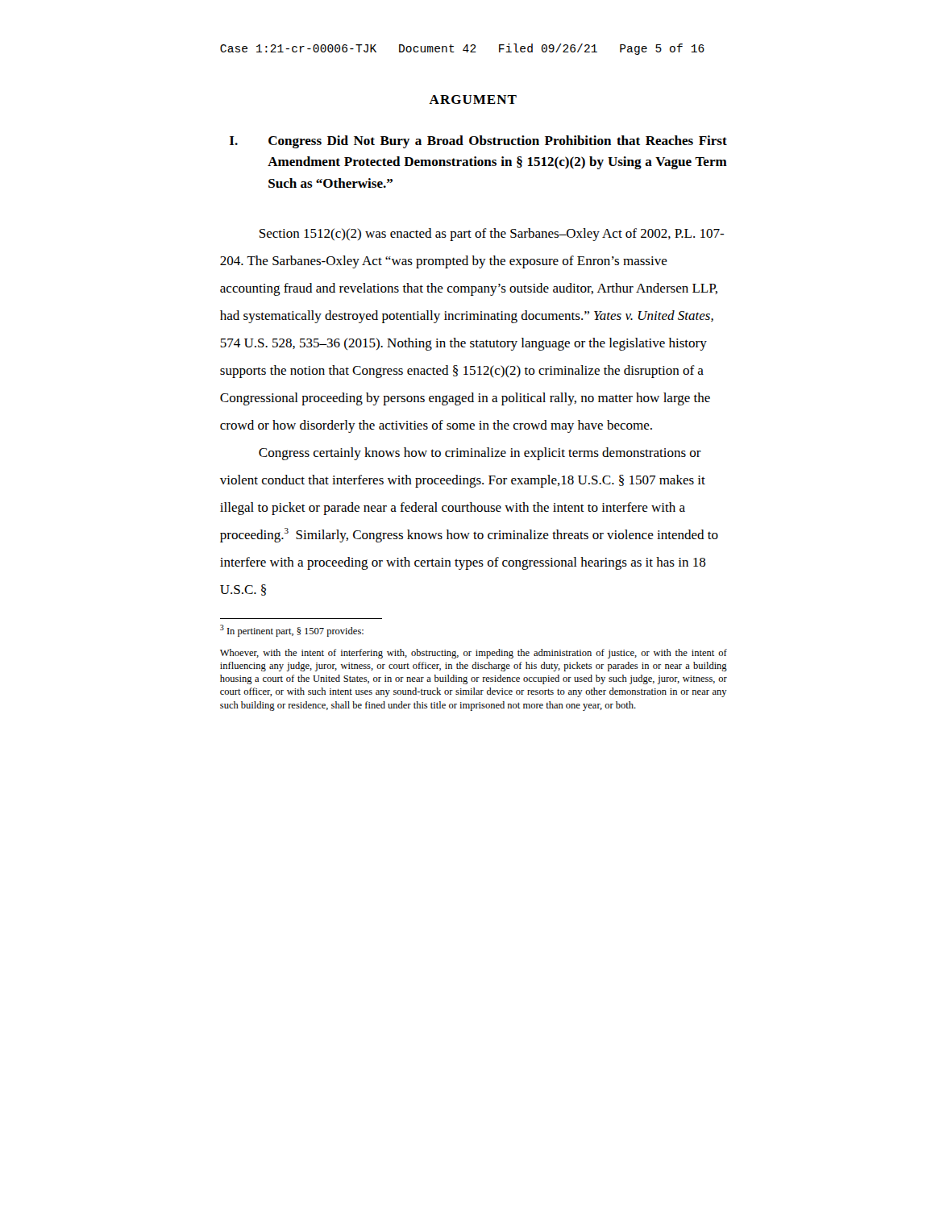Case 1:21-cr-00006-TJK Document 42 Filed 09/26/21 Page 5 of 16
ARGUMENT
I.
Congress Did Not Bury a Broad Obstruction Prohibition that Reaches First Amendment Protected Demonstrations in § 1512(c)(2) by Using a Vague Term Such as “Otherwise.”
Section 1512(c)(2) was enacted as part of the Sarbanes–Oxley Act of 2002, P.L. 107-204. The Sarbanes-Oxley Act “was prompted by the exposure of Enron’s massive accounting fraud and revelations that the company’s outside auditor, Arthur Andersen LLP, had systematically destroyed potentially incriminating documents.” Yates v. United States, 574 U.S. 528, 535–36 (2015). Nothing in the statutory language or the legislative history supports the notion that Congress enacted § 1512(c)(2) to criminalize the disruption of a Congressional proceeding by persons engaged in a political rally, no matter how large the crowd or how disorderly the activities of some in the crowd may have become.
Congress certainly knows how to criminalize in explicit terms demonstrations or violent conduct that interferes with proceedings. For example,18 U.S.C. § 1507 makes it illegal to picket or parade near a federal courthouse with the intent to interfere with a proceeding.3 Similarly, Congress knows how to criminalize threats or violence intended to interfere with a proceeding or with certain types of congressional hearings as it has in 18 U.S.C. §
3 In pertinent part, § 1507 provides:
Whoever, with the intent of interfering with, obstructing, or impeding the administration of justice, or with the intent of influencing any judge, juror, witness, or court officer, in the discharge of his duty, pickets or parades in or near a building housing a court of the United States, or in or near a building or residence occupied or used by such judge, juror, witness, or court officer, or with such intent uses any sound-truck or similar device or resorts to any other demonstration in or near any such building or residence, shall be fined under this title or imprisoned not more than one year, or both.